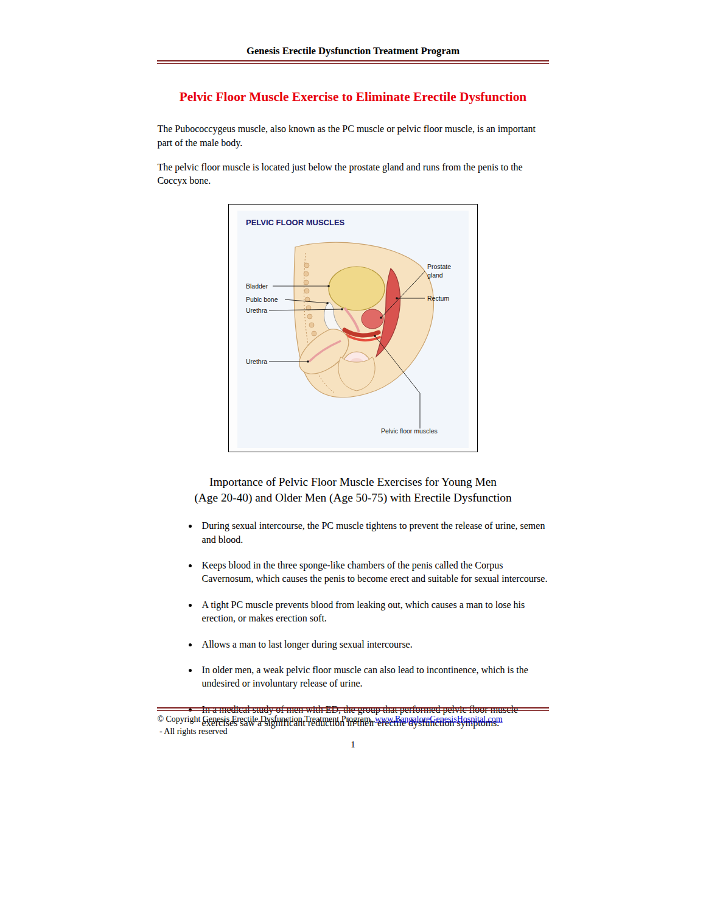Genesis Erectile Dysfunction Treatment Program
Pelvic Floor Muscle Exercise to Eliminate Erectile Dysfunction
The Pubococcygeus muscle, also known as the PC muscle or pelvic floor muscle, is an important part of the male body.
The pelvic floor muscle is located just below the prostate gland and runs from the penis to the Coccyx bone.
PELVIC FLOOR MUSCLES Bladder Pubic bone Urethra Urethra Prostate gland Rectum Pelvic floor muscles
Importance of Pelvic Floor Muscle Exercises for Young Men
(Age 20-40) and Older Men (Age 50-75) with Erectile Dysfunction
During sexual intercourse, the PC muscle tightens to prevent the release of urine, semen and blood.
Keeps blood in the three sponge-like chambers of the penis called the Corpus Cavernosum, which causes the penis to become erect and suitable for sexual intercourse.
A tight PC muscle prevents blood from leaking out, which causes a man to lose his erection, or makes erection soft.
Allows a man to last longer during sexual intercourse.
In older men, a weak pelvic floor muscle can also lead to incontinence, which is the undesired or involuntary release of urine.
In a medical study of men with ED, the group that performed pelvic floor muscle exercises saw a significant reduction in their erectile dysfunction symptoms.
© Copyright Genesis Erectile Dysfunction Treatment Program, www.BangaloreGenesisHospital.com
- All rights reserved
1